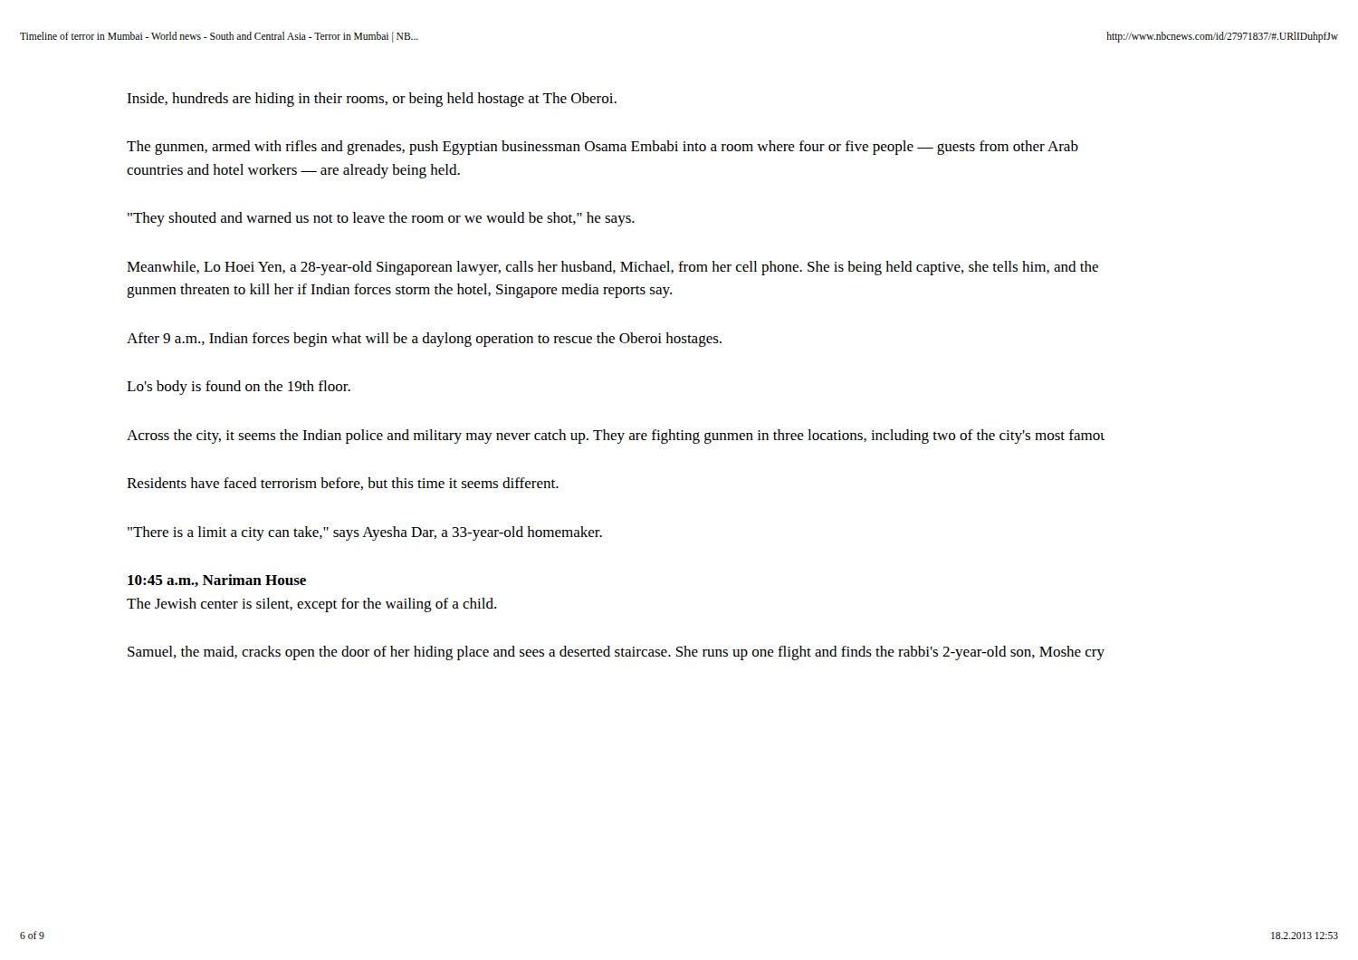Timeline of terror in Mumbai - World news - South and Central Asia - Terror in Mumbai | NB...
http://www.nbcnews.com/id/27971837/#.URlIDuhpfJw
Inside, hundreds are hiding in their rooms, or being held hostage at The Oberoi.
The gunmen, armed with rifles and grenades, push Egyptian businessman Osama Embabi into a room where four or five people — guests from other Arab countries and hotel workers — are already being held.
"They shouted and warned us not to leave the room or we would be shot," he says.
Meanwhile, Lo Hoei Yen, a 28-year-old Singaporean lawyer, calls her husband, Michael, from her cell phone. She is being held captive, she tells him, and the gunmen threaten to kill her if Indian forces storm the hotel, Singapore media reports say.
After 9 a.m., Indian forces begin what will be a daylong operation to rescue the Oberoi hostages.
Lo's body is found on the 19th floor.
Across the city, it seems the Indian police and military may never catch up. They are fighting gunmen in three locations, including two of the city's most famous landmarks, and hundreds of people are trapped. Fires burn occasionally in both hotels, and firefighters with water hoses and cherry pickers battle the blazes, but only when it's safe enough to approach the buildings. Gunshots and explosions have become the soundtrack of south Mumbai.
Residents have faced terrorism before, but this time it seems different.
"There is a limit a city can take," says Ayesha Dar, a 33-year-old homemaker.
10:45 a.m., Nariman House
The Jewish center is silent, except for the wailing of a child.
Samuel, the maid, cracks open the door of her hiding place and sees a deserted staircase. She runs up one flight and finds the rabbi's 2-year-old son, Moshe crying beside his parents and two Israeli guests who lay still on the floor. His pants are drenched with blood. She grabs the boy, bolts down the stairs and out of the building.
6 of 9
18.2.2013 12:53